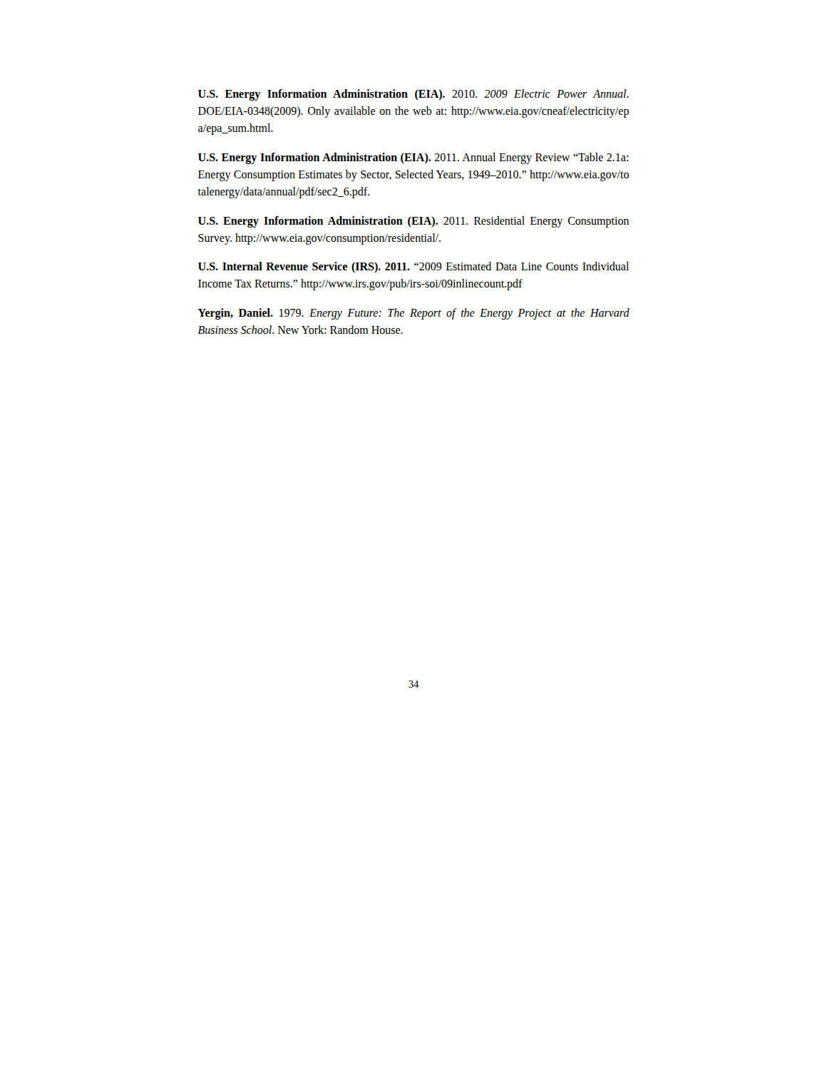U.S. Energy Information Administration (EIA). 2010. 2009 Electric Power Annual. DOE/EIA-0348(2009). Only available on the web at: http://www.eia.gov/cneaf/electricity/epa/epa_sum.html.
U.S. Energy Information Administration (EIA). 2011. Annual Energy Review “Table 2.1a: Energy Consumption Estimates by Sector, Selected Years, 1949–2010.” http://www.eia.gov/totalenergy/data/annual/pdf/sec2_6.pdf.
U.S. Energy Information Administration (EIA). 2011. Residential Energy Consumption Survey. http://www.eia.gov/consumption/residential/.
U.S. Internal Revenue Service (IRS). 2011. “2009 Estimated Data Line Counts Individual Income Tax Returns.” http://www.irs.gov/pub/irs-soi/09inlinecount.pdf
Yergin, Daniel. 1979. Energy Future: The Report of the Energy Project at the Harvard Business School. New York: Random House.
34